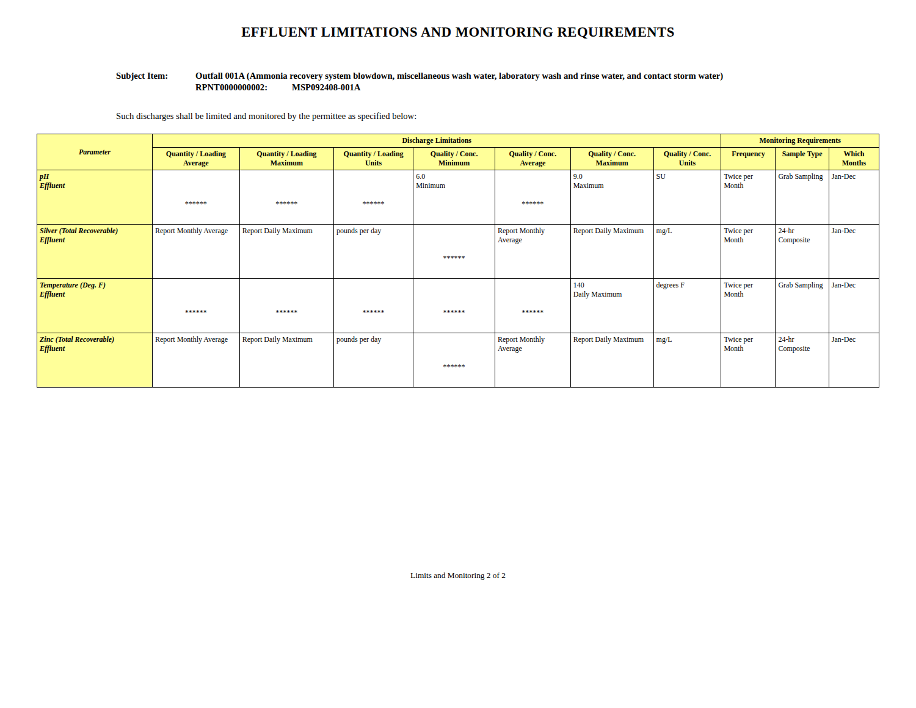EFFLUENT LIMITATIONS AND MONITORING REQUIREMENTS
Subject Item:
Outfall 001A (Ammonia recovery system blowdown, miscellaneous wash water, laboratory wash and rinse water, and contact storm water)
RPNT0000000002:
MSP092408-001A
Such discharges shall be limited and monitored by the permittee as specified below:
| Parameter | Discharge Limitations | Monitoring Requirements |
| --- | --- | --- |
| Quantity / Loading Average | Quantity / Loading Maximum | Quantity / Loading Units | Quality / Conc. Minimum | Quality / Conc. Average | Quality / Conc. Maximum | Quality / Conc. Units | Frequency | Sample Type | Which Months |
| pH Effluent | ****** | ****** | ****** | 6.0 Minimum | ****** | 9.0 Maximum | SU | Twice per Month | Grab Sampling | Jan-Dec |
| Silver (Total Recoverable) Effluent | Report Monthly Average | Report Daily Maximum | pounds per day | ****** | Report Monthly Average | Report Daily Maximum | mg/L | Twice per Month | 24-hr Composite | Jan-Dec |
| Temperature (Deg. F) Effluent | ****** | ****** | ****** | ****** | ****** | 140 Daily Maximum | degrees F | Twice per Month | Grab Sampling | Jan-Dec |
| Zinc (Total Recoverable) Effluent | Report Monthly Average | Report Daily Maximum | pounds per day | ****** | Report Monthly Average | Report Daily Maximum | mg/L | Twice per Month | 24-hr Composite | Jan-Dec |
Limits and Monitoring 2 of 2